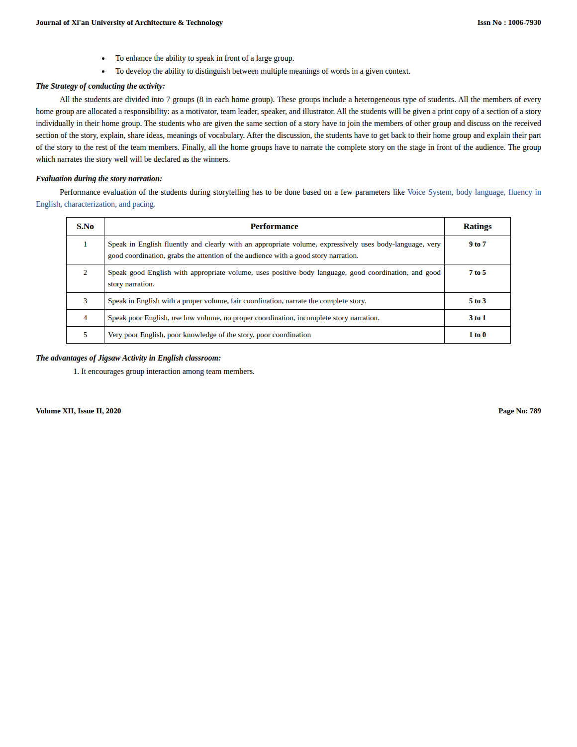Journal of Xi'an University of Architecture & Technology
Issn No : 1006-7930
To enhance the ability to speak in front of a large group.
To develop the ability to distinguish between multiple meanings of words in a given context.
The Strategy of conducting the activity:
All the students are divided into 7 groups (8 in each home group). These groups include a heterogeneous type of students. All the members of every home group are allocated a responsibility: as a motivator, team leader, speaker, and illustrator. All the students will be given a print copy of a section of a story individually in their home group. The students who are given the same section of a story have to join the members of other group and discuss on the received section of the story, explain, share ideas, meanings of vocabulary. After the discussion, the students have to get back to their home group and explain their part of the story to the rest of the team members. Finally, all the home groups have to narrate the complete story on the stage in front of the audience. The group which narrates the story well will be declared as the winners.
Evaluation during the story narration:
Performance evaluation of the students during storytelling has to be done based on a few parameters like Voice System, body language, fluency in English, characterization, and pacing.
| S.No | Performance | Ratings |
| --- | --- | --- |
| 1 | Speak in English fluently and clearly with an appropriate volume, expressively uses body-language, very good coordination, grabs the attention of the audience with a good story narration. | 9 to 7 |
| 2 | Speak good English with appropriate volume, uses positive body language, good coordination, and good story narration. | 7 to 5 |
| 3 | Speak in English with a proper volume, fair coordination, narrate the complete story. | 5 to 3 |
| 4 | Speak poor English, use low volume, no proper coordination, incomplete story narration. | 3 to 1 |
| 5 | Very poor English, poor knowledge of the story, poor coordination | 1 to 0 |
The advantages of Jigsaw Activity in English classroom:
It encourages group interaction among team members.
Volume XII, Issue II, 2020
Page No: 789